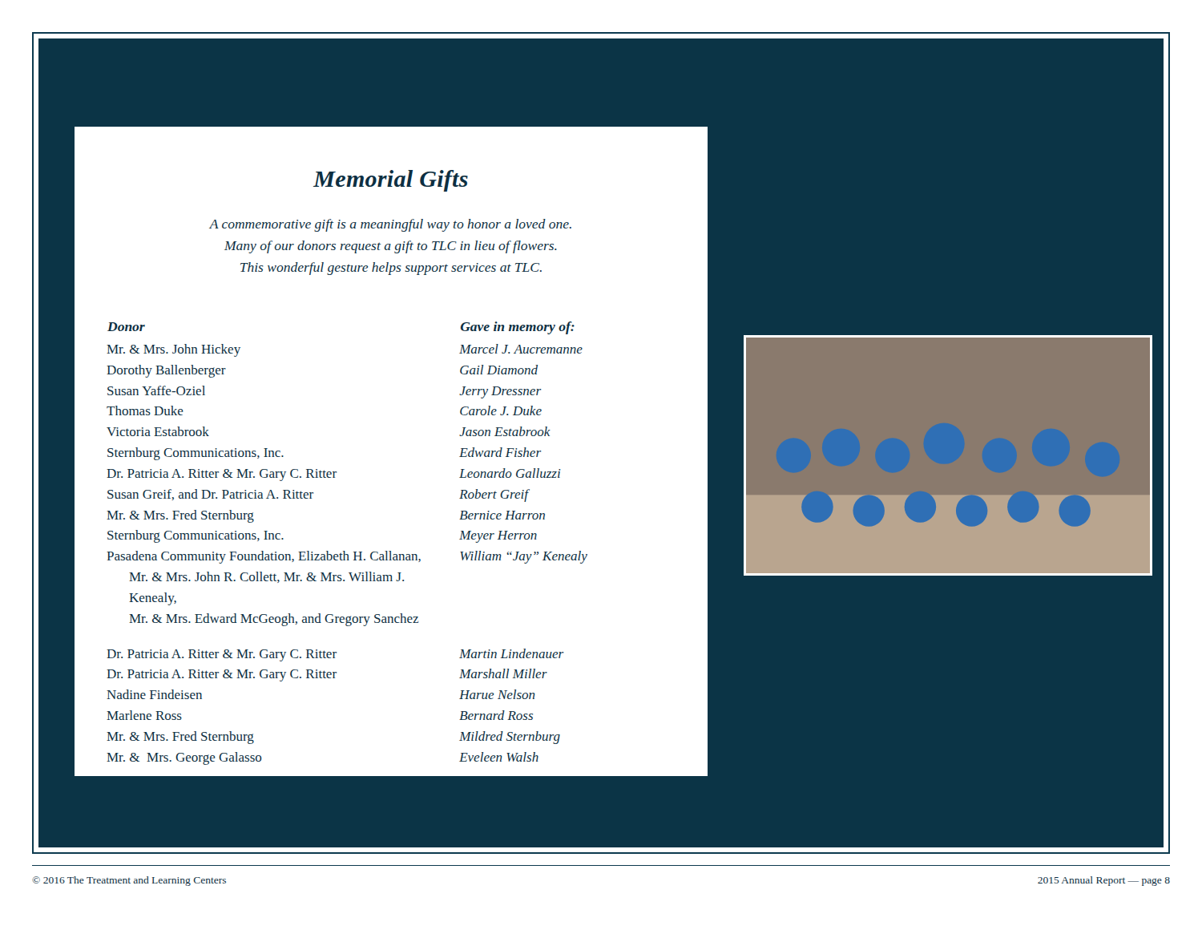Memorial Gifts
A commemorative gift is a meaningful way to honor a loved one.
Many of our donors request a gift to TLC in lieu of flowers.
This wonderful gesture helps support services at TLC.
| Donor | Gave in memory of: |
| --- | --- |
| Mr. & Mrs. John Hickey | Marcel J. Aucremanne |
| Dorothy Ballenberger | Gail Diamond |
| Susan Yaffe-Oziel | Jerry Dressner |
| Thomas Duke | Carole J. Duke |
| Victoria Estabrook | Jason Estabrook |
| Sternburg Communications, Inc. | Edward Fisher |
| Dr. Patricia A. Ritter & Mr. Gary C. Ritter | Leonardo Galluzzi |
| Susan Greif, and Dr. Patricia A. Ritter | Robert Greif |
| Mr. & Mrs. Fred Sternburg | Bernice Harron |
| Sternburg Communications, Inc. | Meyer Herron |
| Pasadena Community Foundation, Elizabeth H. Callanan, Mr. & Mrs. John R. Collett, Mr. & Mrs. William J. Kenealy, Mr. & Mrs. Edward McGeogh, and Gregory Sanchez | William “Jay” Kenealy |
| Dr. Patricia A. Ritter & Mr. Gary C. Ritter | Martin Lindenauer |
| Dr. Patricia A. Ritter & Mr. Gary C. Ritter | Marshall Miller |
| Nadine Findeisen | Harue Nelson |
| Marlene Ross | Bernard Ross |
| Mr. & Mrs. Fred Sternburg | Mildred Sternburg |
| Mr. & Mrs. George Galasso | Eveleen Walsh |
© 2016 The Treatment and Learning Centers
2015 Annual Report — page 8